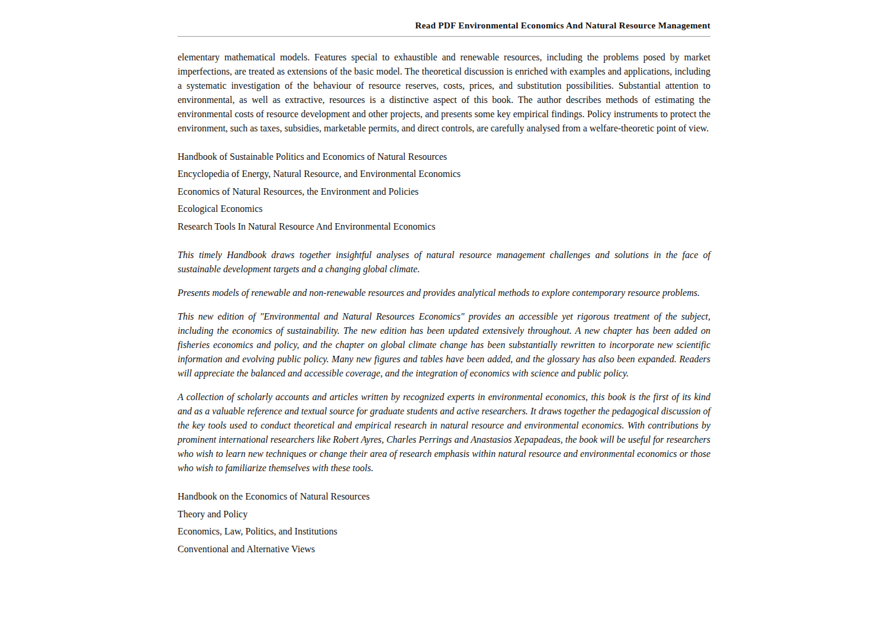Read PDF Environmental Economics And Natural Resource Management
elementary mathematical models. Features special to exhaustible and renewable resources, including the problems posed by market imperfections, are treated as extensions of the basic model. The theoretical discussion is enriched with examples and applications, including a systematic investigation of the behaviour of resource reserves, costs, prices, and substitution possibilities. Substantial attention to environmental, as well as extractive, resources is a distinctive aspect of this book. The author describes methods of estimating the environmental costs of resource development and other projects, and presents some key empirical findings. Policy instruments to protect the environment, such as taxes, subsidies, marketable permits, and direct controls, are carefully analysed from a welfare-theoretic point of view.
Handbook of Sustainable Politics and Economics of Natural Resources
Encyclopedia of Energy, Natural Resource, and Environmental Economics
Economics of Natural Resources, the Environment and Policies
Ecological Economics
Research Tools In Natural Resource And Environmental Economics
This timely Handbook draws together insightful analyses of natural resource management challenges and solutions in the face of sustainable development targets and a changing global climate.
Presents models of renewable and non-renewable resources and provides analytical methods to explore contemporary resource problems.
This new edition of "Environmental and Natural Resources Economics" provides an accessible yet rigorous treatment of the subject, including the economics of sustainability. The new edition has been updated extensively throughout. A new chapter has been added on fisheries economics and policy, and the chapter on global climate change has been substantially rewritten to incorporate new scientific information and evolving public policy. Many new figures and tables have been added, and the glossary has also been expanded. Readers will appreciate the balanced and accessible coverage, and the integration of economics with science and public policy.
A collection of scholarly accounts and articles written by recognized experts in environmental economics, this book is the first of its kind and as a valuable reference and textual source for graduate students and active researchers. It draws together the pedagogical discussion of the key tools used to conduct theoretical and empirical research in natural resource and environmental economics. With contributions by prominent international researchers like Robert Ayres, Charles Perrings and Anastasios Xepapadeas, the book will be useful for researchers who wish to learn new techniques or change their area of research emphasis within natural resource and environmental economics or those who wish to familiarize themselves with these tools.
Handbook on the Economics of Natural Resources
Theory and Policy
Economics, Law, Politics, and Institutions
Conventional and Alternative Views